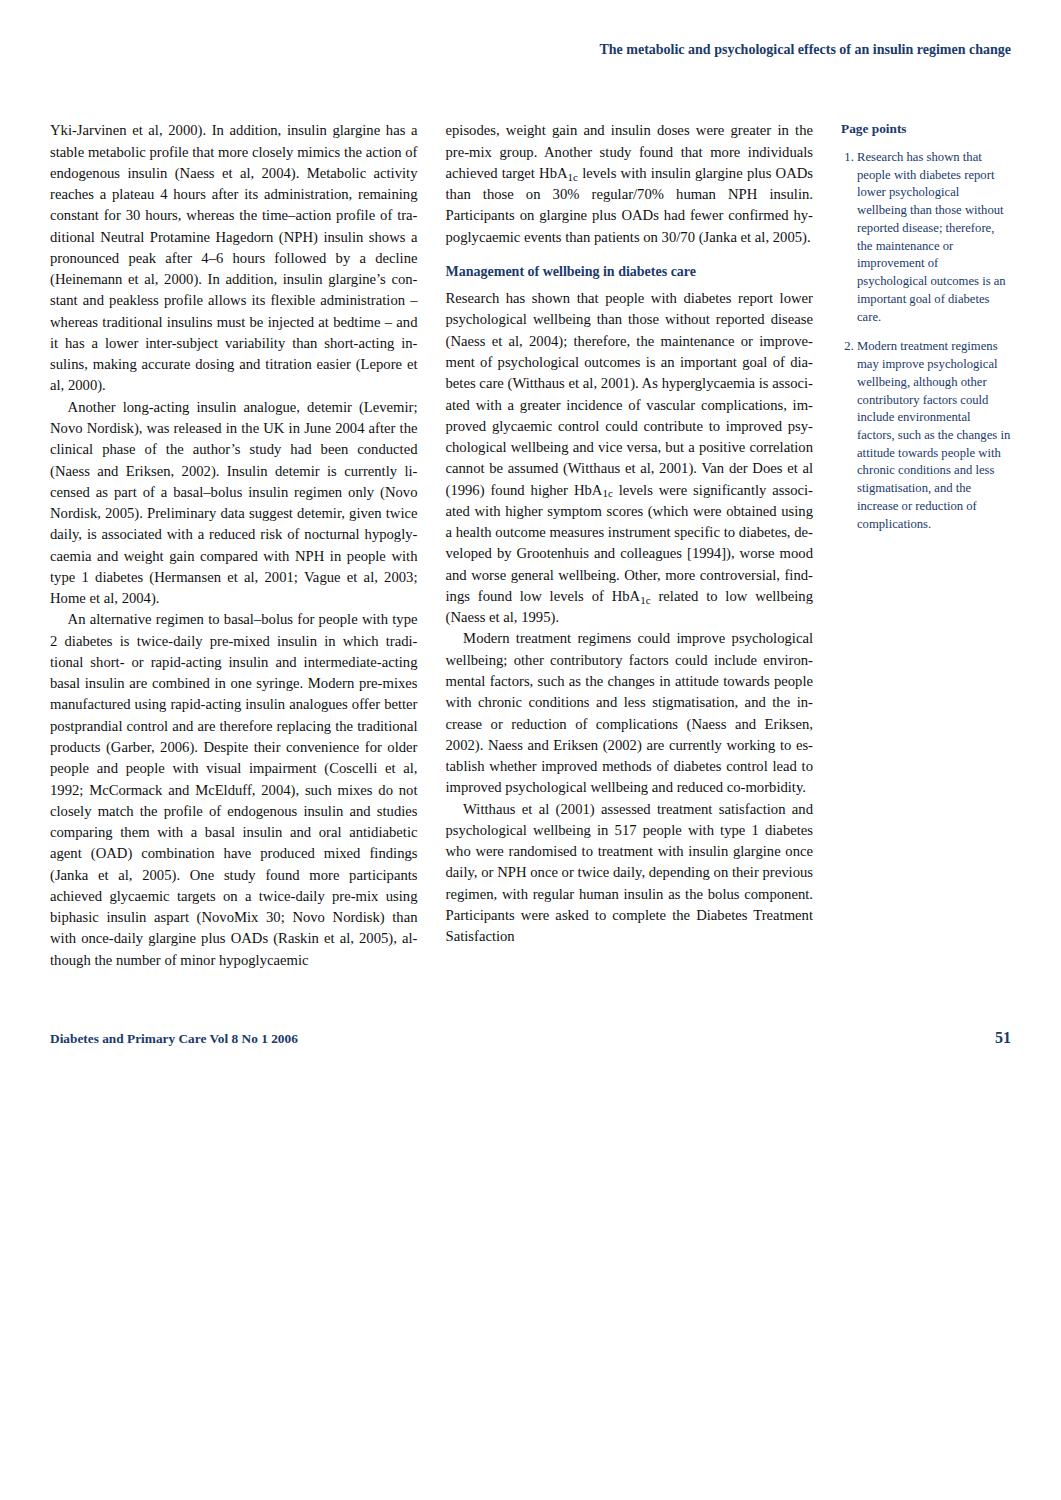The metabolic and psychological effects of an insulin regimen change
Yki-Jarvinen et al, 2000). In addition, insulin glargine has a stable metabolic profile that more closely mimics the action of endogenous insulin (Naess et al, 2004). Metabolic activity reaches a plateau 4 hours after its administration, remaining constant for 30 hours, whereas the time–action profile of traditional Neutral Protamine Hagedorn (NPH) insulin shows a pronounced peak after 4–6 hours followed by a decline (Heinemann et al, 2000). In addition, insulin glargine’s constant and peakless profile allows its flexible administration – whereas traditional insulins must be injected at bedtime – and it has a lower inter-subject variability than short-acting insulins, making accurate dosing and titration easier (Lepore et al, 2000).
Another long-acting insulin analogue, detemir (Levemir; Novo Nordisk), was released in the UK in June 2004 after the clinical phase of the author’s study had been conducted (Naess and Eriksen, 2002). Insulin detemir is currently licensed as part of a basal–bolus insulin regimen only (Novo Nordisk, 2005). Preliminary data suggest detemir, given twice daily, is associated with a reduced risk of nocturnal hypoglycaemia and weight gain compared with NPH in people with type 1 diabetes (Hermansen et al, 2001; Vague et al, 2003; Home et al, 2004).
An alternative regimen to basal–bolus for people with type 2 diabetes is twice-daily pre-mixed insulin in which traditional short- or rapid-acting insulin and intermediate-acting basal insulin are combined in one syringe. Modern pre-mixes manufactured using rapid-acting insulin analogues offer better postprandial control and are therefore replacing the traditional products (Garber, 2006). Despite their convenience for older people and people with visual impairment (Coscelli et al, 1992; McCormack and McElduff, 2004), such mixes do not closely match the profile of endogenous insulin and studies comparing them with a basal insulin and oral antidiabetic agent (OAD) combination have produced mixed findings (Janka et al, 2005). One study found more participants achieved glycaemic targets on a twice-daily pre-mix using biphasic insulin aspart (NovoMix 30; Novo Nordisk) than with once-daily glargine plus OADs (Raskin et al, 2005), although the number of minor hypoglycaemic
episodes, weight gain and insulin doses were greater in the pre-mix group. Another study found that more individuals achieved target HbA1c levels with insulin glargine plus OADs than those on 30% regular/70% human NPH insulin. Participants on glargine plus OADs had fewer confirmed hypoglycaemic events than patients on 30/70 (Janka et al, 2005).
Management of wellbeing in diabetes care
Research has shown that people with diabetes report lower psychological wellbeing than those without reported disease (Naess et al, 2004); therefore, the maintenance or improvement of psychological outcomes is an important goal of diabetes care (Witthaus et al, 2001). As hyperglycaemia is associated with a greater incidence of vascular complications, improved glycaemic control could contribute to improved psychological wellbeing and vice versa, but a positive correlation cannot be assumed (Witthaus et al, 2001). Van der Does et al (1996) found higher HbA1c levels were significantly associated with higher symptom scores (which were obtained using a health outcome measures instrument specific to diabetes, developed by Grootenhuis and colleagues [1994]), worse mood and worse general wellbeing. Other, more controversial, findings found low levels of HbA1c related to low wellbeing (Naess et al, 1995).
Modern treatment regimens could improve psychological wellbeing; other contributory factors could include environmental factors, such as the changes in attitude towards people with chronic conditions and less stigmatisation, and the increase or reduction of complications (Naess and Eriksen, 2002). Naess and Eriksen (2002) are currently working to establish whether improved methods of diabetes control lead to improved psychological wellbeing and reduced co-morbidity.
Witthaus et al (2001) assessed treatment satisfaction and psychological wellbeing in 517 people with type 1 diabetes who were randomised to treatment with insulin glargine once daily, or NPH once or twice daily, depending on their previous regimen, with regular human insulin as the bolus component. Participants were asked to complete the Diabetes Treatment Satisfaction
Page points
Research has shown that people with diabetes report lower psychological wellbeing than those without reported disease; therefore, the maintenance or improvement of psychological outcomes is an important goal of diabetes care.
Modern treatment regimens may improve psychological wellbeing, although other contributory factors could include environmental factors, such as the changes in attitude towards people with chronic conditions and less stigmatisation, and the increase or reduction of complications.
Diabetes and Primary Care Vol 8 No 1 2006 51